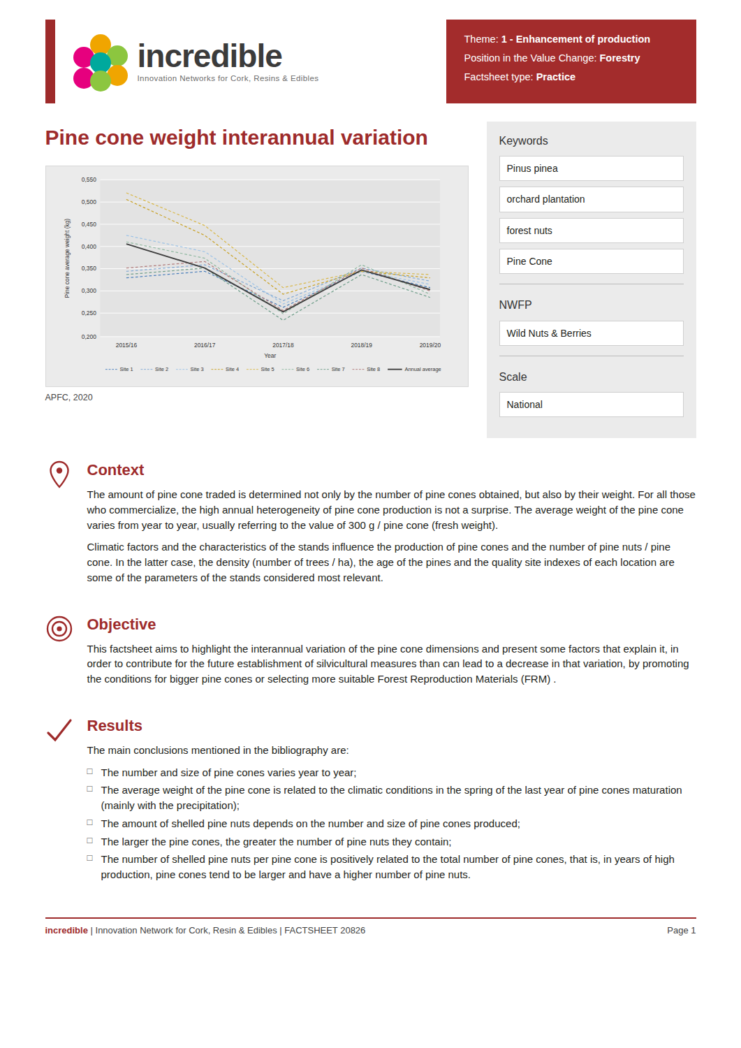incredible
Innovation Networks for Cork, Resins & Edibles
Theme: 1 - Enhancement of production
Position in the Value Change: Forestry
Factsheet type: Practice
Pine cone weight interannual variation
0,550 0,500 0,450 0,400 0,350 0,300 0,250 0,200 Pine cone average weight (kg) 2015/16 2016/17 2017/18 2018/19 2019/20 Year Site 1 Site 2 Site 3 Site 4 Site 5 Site 6 Site 7 Site 8 Annual average
APFC, 2020
Keywords
Pinus pinea
orchard plantation
forest nuts
Pine Cone
NWFP
Wild Nuts & Berries
Scale
National
Context
The amount of pine cone traded is determined not only by the number of pine cones obtained, but also by their weight. For all those who commercialize, the high annual heterogeneity of pine cone production is not a surprise. The average weight of the pine cone varies from year to year, usually referring to the value of 300 g / pine cone (fresh weight).
Climatic factors and the characteristics of the stands influence the production of pine cones and the number of pine nuts / pine cone. In the latter case, the density (number of trees / ha), the age of the pines and the quality site indexes of each location are some of the parameters of the stands considered most relevant.
Objective
This factsheet aims to highlight the interannual variation of the pine cone dimensions and present some factors that explain it, in order to contribute for the future establishment of silvicultural measures than can lead to a decrease in that variation, by promoting the conditions for bigger pine cones or selecting more suitable Forest Reproduction Materials (FRM) .
Results
The main conclusions mentioned in the bibliography are:
The number and size of pine cones varies year to year;
The average weight of the pine cone is related to the climatic conditions in the spring of the last year of pine cones maturation (mainly with the precipitation);
The amount of shelled pine nuts depends on the number and size of pine cones produced;
The larger the pine cones, the greater the number of pine nuts they contain;
The number of shelled pine nuts per pine cone is positively related to the total number of pine cones, that is, in years of high production, pine cones tend to be larger and have a higher number of pine nuts.
incredible | Innovation Network for Cork, Resin & Edibles | FACTSHEET 20826
Page 1